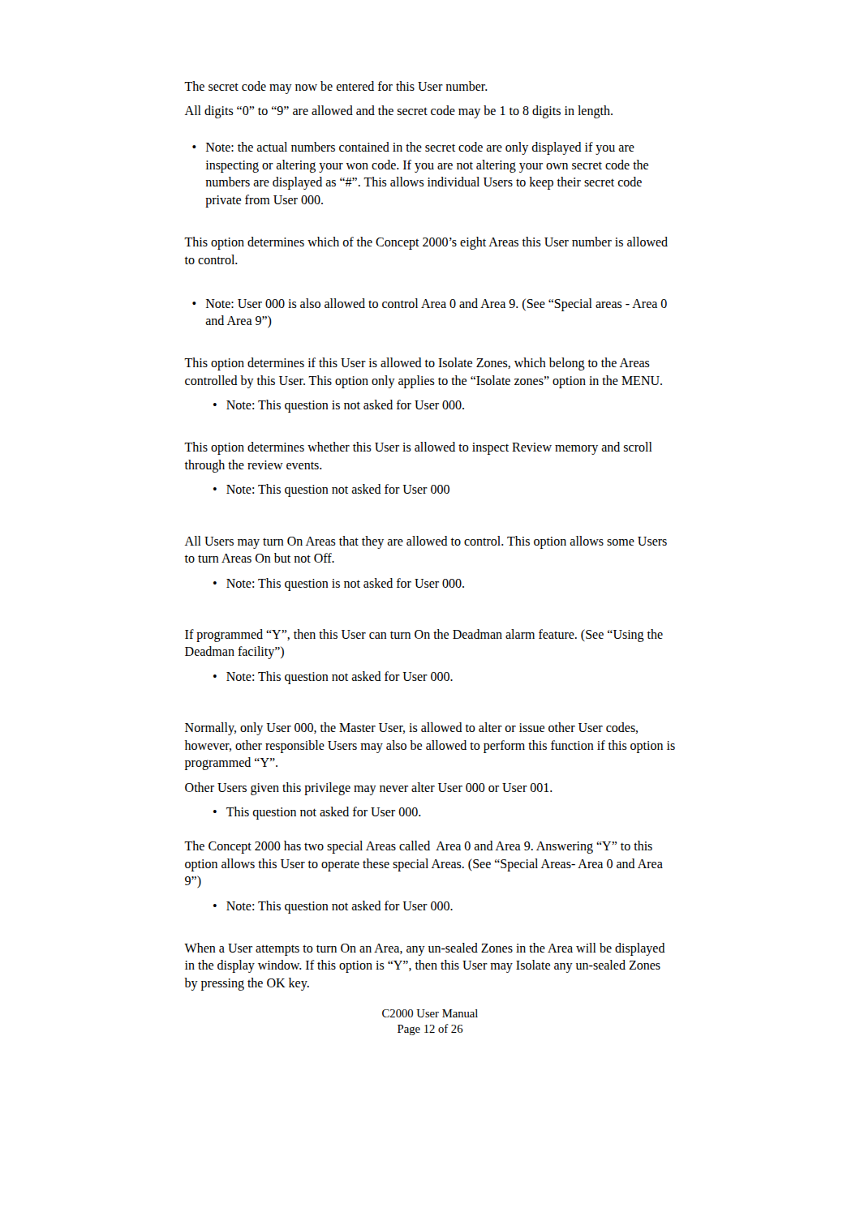The secret code may now be entered for this User number.
All digits “0” to “9” are allowed and the secret code may be 1 to 8 digits in length.
Note: the actual numbers contained in the secret code are only displayed if you are inspecting or altering your won code. If you are not altering your own secret code the numbers are displayed as “#”. This allows individual Users to keep their secret code private from User 000.
This option determines which of the Concept 2000’s eight Areas this User number is allowed to control.
Note: User 000 is also allowed to control Area 0 and Area 9. (See “Special areas - Area 0 and Area 9”)
This option determines if this User is allowed to Isolate Zones, which belong to the Areas controlled by this User. This option only applies to the “Isolate zones” option in the MENU.
Note: This question is not asked for User 000.
This option determines whether this User is allowed to inspect Review memory and scroll through the review events.
Note: This question not asked for User 000
All Users may turn On Areas that they are allowed to control. This option allows some Users to turn Areas On but not Off.
Note: This question is not asked for User 000.
If programmed “Y”, then this User can turn On the Deadman alarm feature. (See “Using the Deadman facility”)
Note: This question not asked for User 000.
Normally, only User 000, the Master User, is allowed to alter or issue other User codes, however, other responsible Users may also be allowed to perform this function if this option is programmed “Y”.
Other Users given this privilege may never alter User 000 or User 001.
This question not asked for User 000.
The Concept 2000 has two special Areas called Area 0 and Area 9. Answering “Y” to this option allows this User to operate these special Areas. (See “Special Areas- Area 0 and Area 9”)
Note: This question not asked for User 000.
When a User attempts to turn On an Area, any un-sealed Zones in the Area will be displayed in the display window. If this option is “Y”, then this User may Isolate any un-sealed Zones by pressing the OK key.
C2000 User Manual
Page 12 of 26